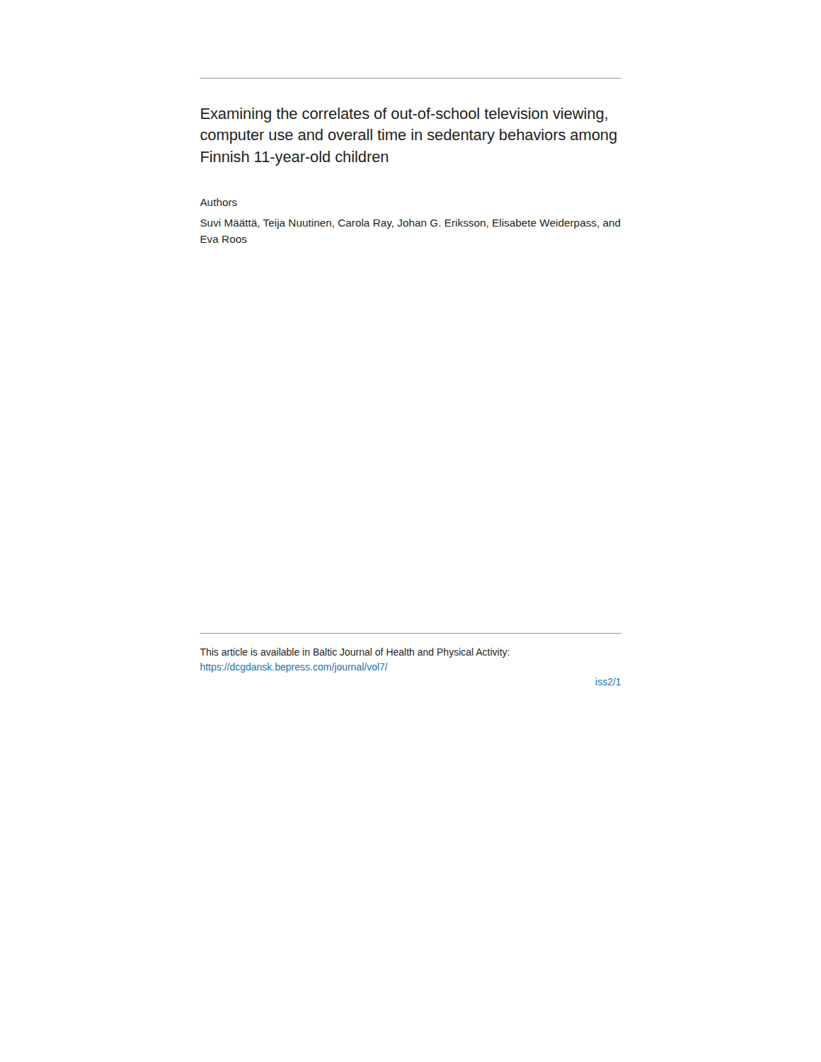Examining the correlates of out-of-school television viewing, computer use and overall time in sedentary behaviors among Finnish 11-year-old children
Authors
Suvi Määttä, Teija Nuutinen, Carola Ray, Johan G. Eriksson, Elisabete Weiderpass, and Eva Roos
This article is available in Baltic Journal of Health and Physical Activity: https://dcgdansk.bepress.com/journal/vol7/iss2/1